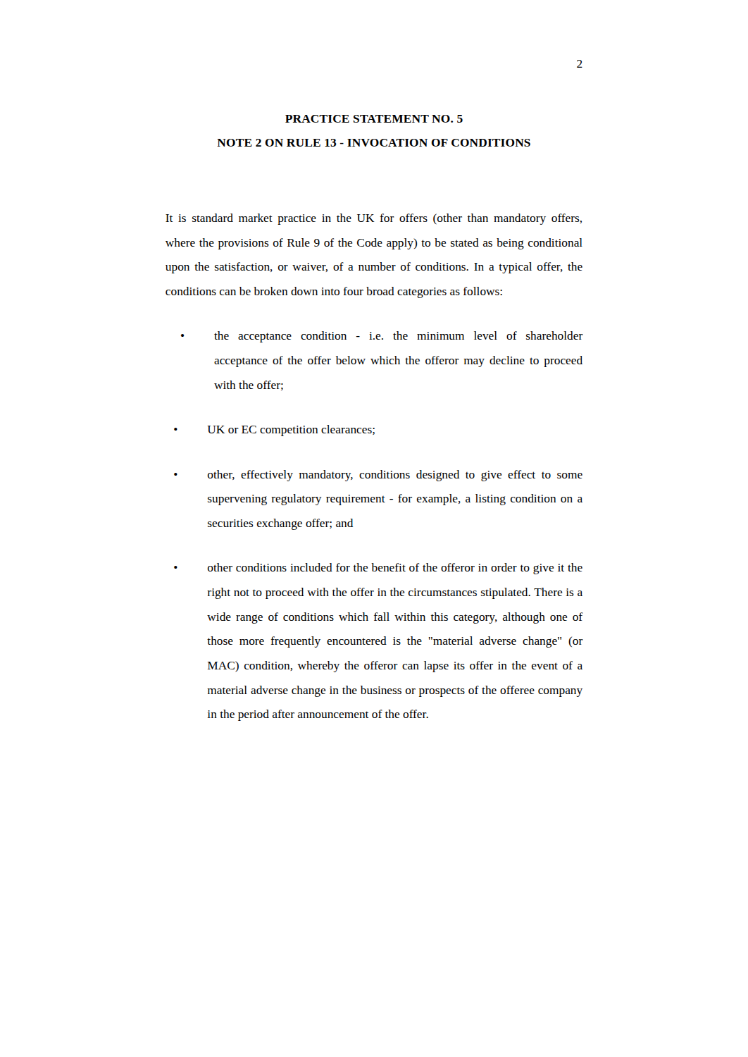2
PRACTICE STATEMENT NO. 5 NOTE 2 ON RULE 13 - INVOCATION OF CONDITIONS
It is standard market practice in the UK for offers (other than mandatory offers, where the provisions of Rule 9 of the Code apply) to be stated as being conditional upon the satisfaction, or waiver, of a number of conditions. In a typical offer, the conditions can be broken down into four broad categories as follows:
the acceptance condition - i.e. the minimum level of shareholder acceptance of the offer below which the offeror may decline to proceed with the offer;
UK or EC competition clearances;
other, effectively mandatory, conditions designed to give effect to some supervening regulatory requirement - for example, a listing condition on a securities exchange offer; and
other conditions included for the benefit of the offeror in order to give it the right not to proceed with the offer in the circumstances stipulated. There is a wide range of conditions which fall within this category, although one of those more frequently encountered is the "material adverse change" (or MAC) condition, whereby the offeror can lapse its offer in the event of a material adverse change in the business or prospects of the offeree company in the period after announcement of the offer.